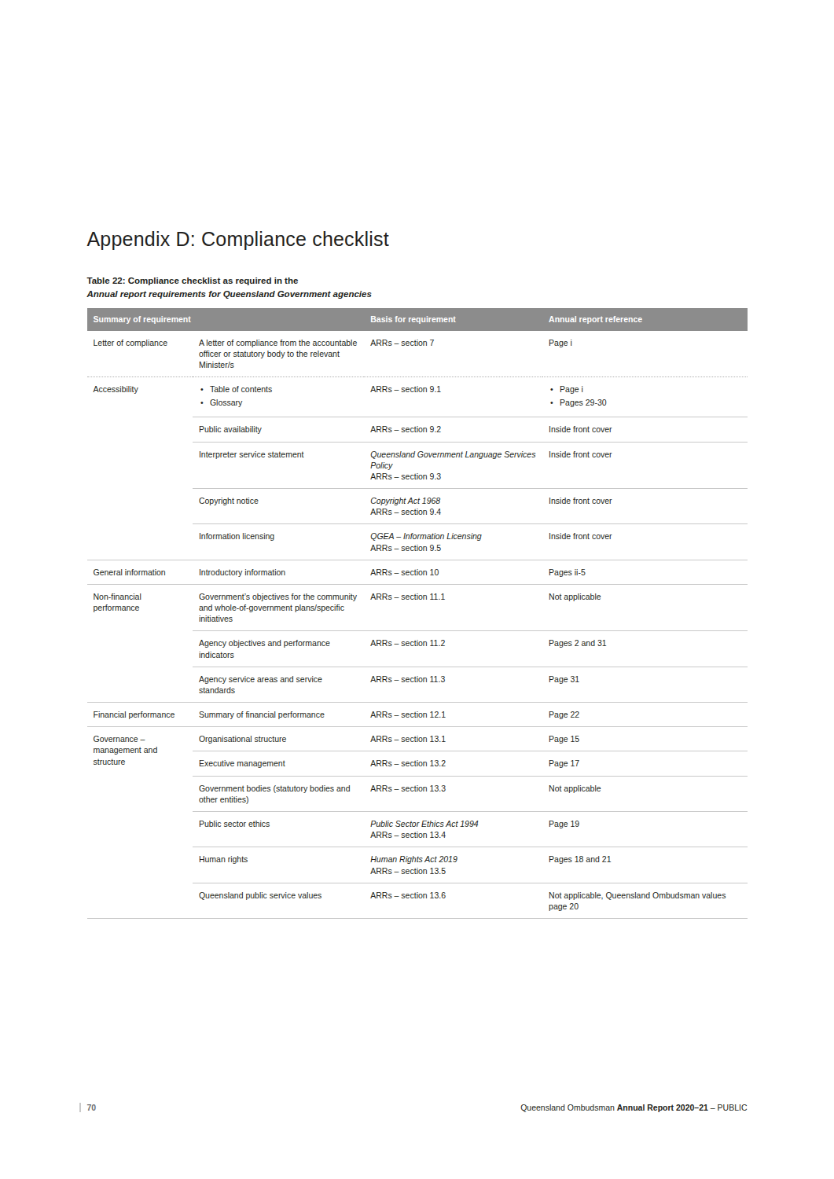Appendix D: Compliance checklist
Table 22: Compliance checklist as required in the
Annual report requirements for Queensland Government agencies
| Summary of requirement | Basis for requirement | Annual report reference |
| --- | --- | --- |
| Letter of compliance | A letter of compliance from the accountable officer or statutory body to the relevant Minister/s | ARRs – section 7 | Page i |
| Accessibility | Table of contents Glossary | ARRs – section 9.1 | Page i Pages 29-30 |
| Public availability | ARRs – section 9.2 | Inside front cover |
| Interpreter service statement | Queensland Government Language Services Policy ARRs – section 9.3 | Inside front cover |
| Copyright notice | Copyright Act 1968 ARRs – section 9.4 | Inside front cover |
| Information licensing | QGEA – Information Licensing ARRs – section 9.5 | Inside front cover |
| General information | Introductory information | ARRs – section 10 | Pages ii-5 |
| Non-financial performance | Government’s objectives for the community and whole-of-government plans/specific initiatives | ARRs – section 11.1 | Not applicable |
| Agency objectives and performance indicators | ARRs – section 11.2 | Pages 2 and 31 |
| Agency service areas and service standards | ARRs – section 11.3 | Page 31 |
| Financial performance | Summary of financial performance | ARRs – section 12.1 | Page 22 |
| Governance – management and structure | Organisational structure | ARRs – section 13.1 | Page 15 |
| Executive management | ARRs – section 13.2 | Page 17 |
| Government bodies (statutory bodies and other entities) | ARRs – section 13.3 | Not applicable |
| Public sector ethics | Public Sector Ethics Act 1994 ARRs – section 13.4 | Page 19 |
| Human rights | Human Rights Act 2019 ARRs – section 13.5 | Pages 18 and 21 |
| Queensland public service values | ARRs – section 13.6 | Not applicable, Queensland Ombudsman values page 20 |
70 Queensland Ombudsman Annual Report 2020–21 – PUBLIC